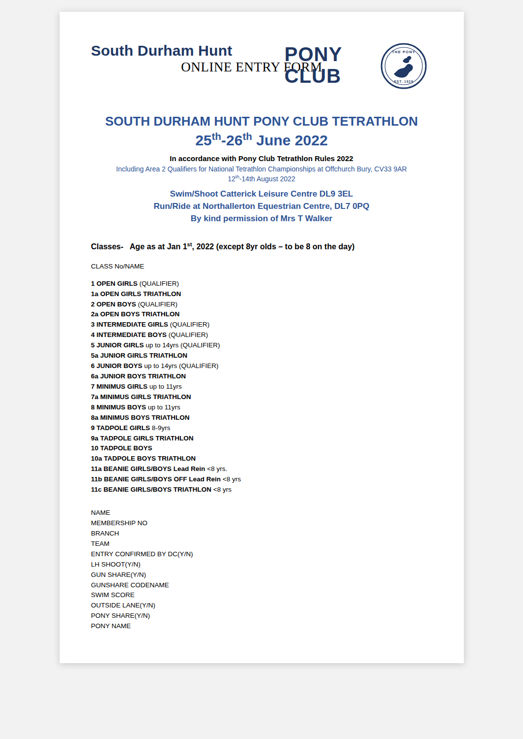PONY CLUB THE PONY EST. 1929
South Durham Hunt
ONLINE ENTRY FORM
SOUTH DURHAM HUNT PONY CLUB TETRATHLON 25th-26th June 2022
In accordance with Pony Club Tetrathlon Rules 2022
Including Area 2 Qualifiers for National Tetrathlon Championships at Offchurch Bury, CV33 9AR
12th-14th August 2022
Swim/Shoot Catterick Leisure Centre DL9 3EL
Run/Ride at Northallerton Equestrian Centre, DL7 0PQ
By kind permission of Mrs T Walker
Classes- Age as at Jan 1st, 2022 (except 8yr olds – to be 8 on the day)
CLASS No/NAME
1 OPEN GIRLS (QUALIFIER)
1a OPEN GIRLS TRIATHLON
2 OPEN BOYS (QUALIFIER)
2a OPEN BOYS TRIATHLON
3 INTERMEDIATE GIRLS (QUALIFIER)
4 INTERMEDIATE BOYS (QUALIFIER)
5 JUNIOR GIRLS up to 14yrs (QUALIFIER)
5a JUNIOR GIRLS TRIATHLON
6 JUNIOR BOYS up to 14yrs (QUALIFIER)
6a JUNIOR BOYS TRIATHLON
7 MINIMUS GIRLS up to 11yrs
7a MINIMUS GIRLS TRIATHLON
8 MINIMUS BOYS up to 11yrs
8a MINIMUS BOYS TRIATHLON
9 TADPOLE GIRLS 8-9yrs
9a TADPOLE GIRLS TRIATHLON
10 TADPOLE BOYS
10a TADPOLE BOYS TRIATHLON
11a BEANIE GIRLS/BOYS Lead Rein <8 yrs.
11b BEANIE GIRLS/BOYS OFF Lead Rein <8 yrs
11c BEANIE GIRLS/BOYS TRIATHLON <8 yrs
NAME
MEMBERSHIP NO
BRANCH
TEAM
ENTRY CONFIRMED BY DC(Y/N)
LH SHOOT(Y/N)
GUN SHARE(Y/N)
GUNSHARE CODENAME
SWIM SCORE
OUTSIDE LANE(Y/N)
PONY SHARE(Y/N)
PONY NAME